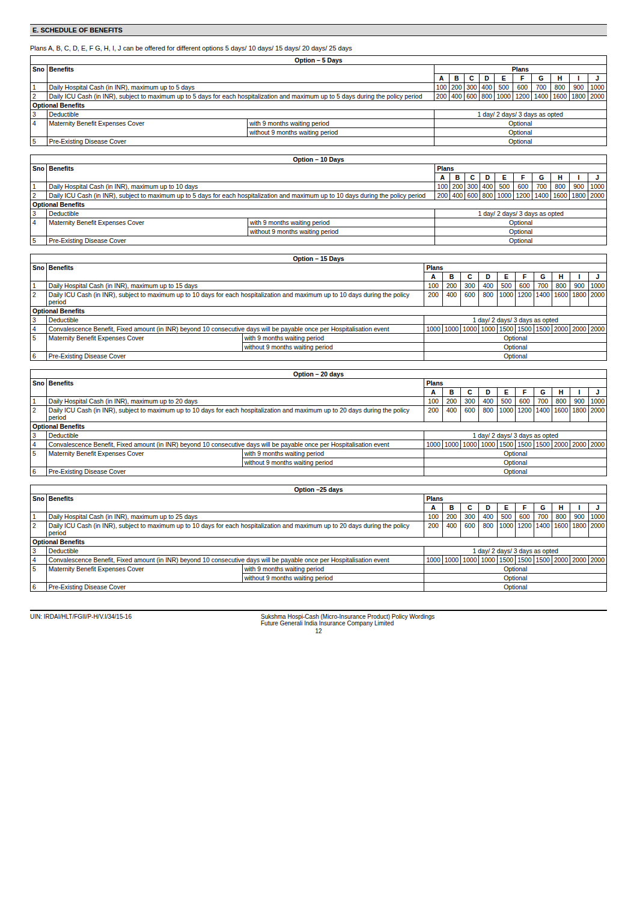E. SCHEDULE OF BENEFITS
Plans A, B, C, D, E, F G, H, I, J can be offered for different options 5 days/ 10 days/ 15 days/ 20 days/ 25 days
| Option – 5 Days |
| Sno | Benefits | Plans |
| A | B | C | D | E | F | G | H | I | J |
| 1 | Daily Hospital Cash (in INR), maximum up to 5 days | 100 | 200 | 300 | 400 | 500 | 600 | 700 | 800 | 900 | 1000 |
| 2 | Daily ICU Cash (in INR), subject to maximum up to 5 days for each hospitalization and maximum up to 5 days during the policy period | 200 | 400 | 600 | 800 | 1000 | 1200 | 1400 | 1600 | 1800 | 2000 |
| Optional Benefits |
| 3 | Deductible | 1 day/ 2 days/ 3 days as opted |
| 4 | Maternity Benefit Expenses Cover | with 9 months waiting period | Optional |
| without 9 months waiting period | Optional |
| 5 | Pre-Existing Disease Cover | Optional |
| Option – 10 Days |
| Sno | Benefits | Plans |
| A | B | C | D | E | F | G | H | I | J |
| 1 | Daily Hospital Cash (in INR), maximum up to 10 days | 100 | 200 | 300 | 400 | 500 | 600 | 700 | 800 | 900 | 1000 |
| 2 | Daily ICU Cash (in INR), subject to maximum up to 5 days for each hospitalization and maximum up to 10 days during the policy period | 200 | 400 | 600 | 800 | 1000 | 1200 | 1400 | 1600 | 1800 | 2000 |
| Optional Benefits |
| 3 | Deductible | 1 day/ 2 days/ 3 days as opted |
| 4 | Maternity Benefit Expenses Cover | with 9 months waiting period | Optional |
| without 9 months waiting period | Optional |
| 5 | Pre-Existing Disease Cover | Optional |
| Option – 15 Days |
| Sno | Benefits | Plans |
| A | B | C | D | E | F | G | H | I | J |
| 1 | Daily Hospital Cash (in INR), maximum up to 15 days | 100 | 200 | 300 | 400 | 500 | 600 | 700 | 800 | 900 | 1000 |
| 2 | Daily ICU Cash (in INR), subject to maximum up to 10 days for each hospitalization and maximum up to 10 days during the policy period | 200 | 400 | 600 | 800 | 1000 | 1200 | 1400 | 1600 | 1800 | 2000 |
| Optional Benefits |
| 3 | Deductible | 1 day/ 2 days/ 3 days as opted |
| 4 | Convalescence Benefit, Fixed amount (in INR) beyond 10 consecutive days will be payable once per Hospitalisation event | 1000 | 1000 | 1000 | 1000 | 1500 | 1500 | 1500 | 2000 | 2000 | 2000 |
| 5 | Maternity Benefit Expenses Cover | with 9 months waiting period | Optional |
| without 9 months waiting period | Optional |
| 6 | Pre-Existing Disease Cover | Optional |
| Option – 20 days |
| Sno | Benefits | Plans |
| A | B | C | D | E | F | G | H | I | J |
| 1 | Daily Hospital Cash (in INR), maximum up to 20 days | 100 | 200 | 300 | 400 | 500 | 600 | 700 | 800 | 900 | 1000 |
| 2 | Daily ICU Cash (in INR), subject to maximum up to 10 days for each hospitalization and maximum up to 20 days during the policy period | 200 | 400 | 600 | 800 | 1000 | 1200 | 1400 | 1600 | 1800 | 2000 |
| Optional Benefits |
| 3 | Deductible | 1 day/ 2 days/ 3 days as opted |
| 4 | Convalescence Benefit, Fixed amount (in INR) beyond 10 consecutive days will be payable once per Hospitalisation event | 1000 | 1000 | 1000 | 1000 | 1500 | 1500 | 1500 | 2000 | 2000 | 2000 |
| 5 | Maternity Benefit Expenses Cover | with 9 months waiting period | Optional |
| without 9 months waiting period | Optional |
| 6 | Pre-Existing Disease Cover | Optional |
| Option –25 days |
| Sno | Benefits | Plans |
| A | B | C | D | E | F | G | H | I | J |
| 1 | Daily Hospital Cash (in INR), maximum up to 25 days | 100 | 200 | 300 | 400 | 500 | 600 | 700 | 800 | 900 | 1000 |
| 2 | Daily ICU Cash (in INR), subject to maximum up to 10 days for each hospitalization and maximum up to 20 days during the policy period | 200 | 400 | 600 | 800 | 1000 | 1200 | 1400 | 1600 | 1800 | 2000 |
| Optional Benefits |
| 3 | Deductible | 1 day/ 2 days/ 3 days as opted |
| 4 | Convalescence Benefit, Fixed amount (in INR) beyond 10 consecutive days will be payable once per Hospitalisation event | 1000 | 1000 | 1000 | 1000 | 1500 | 1500 | 1500 | 2000 | 2000 | 2000 |
| 5 | Maternity Benefit Expenses Cover | with 9 months waiting period | Optional |
| without 9 months waiting period | Optional |
| 6 | Pre-Existing Disease Cover | Optional |
UIN: IRDAI/HLT/FGII/P-H/V.I/34/15-16
Sukshma Hospi-Cash (Micro-Insurance Product) Policy Wordings
Future Generali India Insurance Company Limited
12